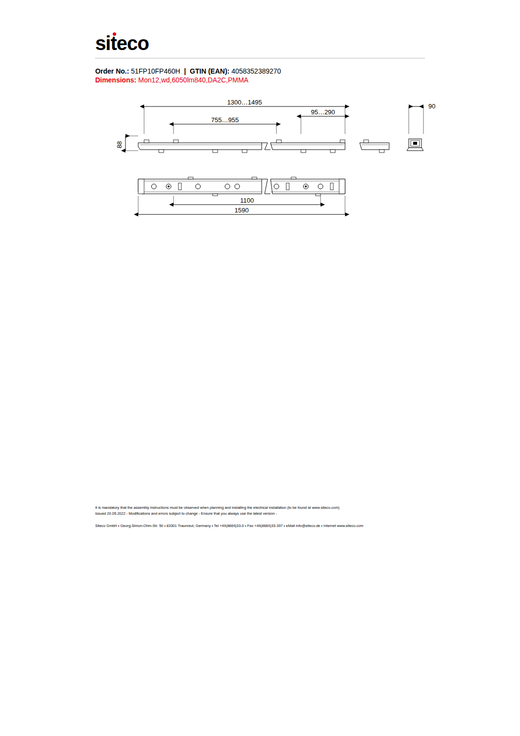siteco
Order No.: 51FP10FP460H | GTIN (EAN): 4058352389270
Dimensions: Mon12,wd,6050lm840,DA2C,PMMA
1300…1495 95…290 755…955 90 88 1100 1590
It is mandatory that the assembly instructions must be observed when planning and installing the electrical installation (to be found at www.siteco.com)
Issued 20.05.2022 - Modifications and errors subject to change - Ensure that you always use the latest version -
Siteco GmbH • Georg-Simon-Ohm-Str. 50 • 83301 Traunreut, Germany • Tel +49(8669)33-0 • Fax +49(8669)33-397 • eMail info@siteco.de • Internet www.siteco.com